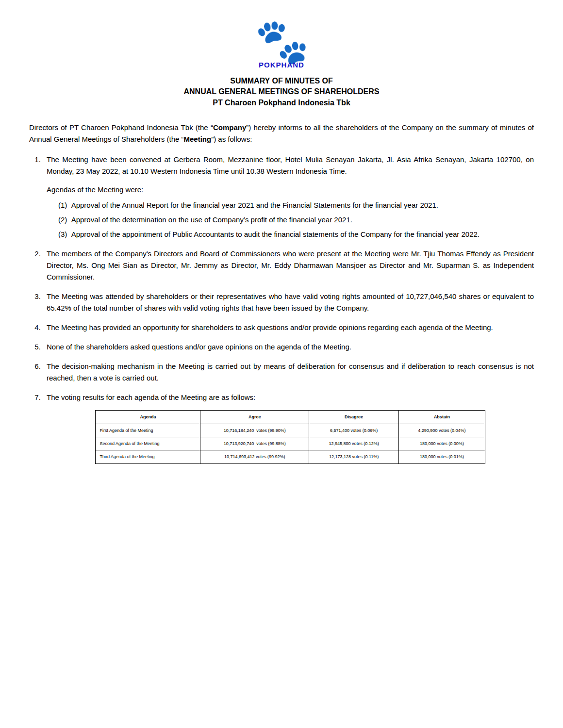🐾
POKPHAND
SUMMARY OF MINUTES OF
ANNUAL GENERAL MEETINGS OF SHAREHOLDERS
PT Charoen Pokphand Indonesia Tbk
Directors of PT Charoen Pokphand Indonesia Tbk (the “Company”) hereby informs to all the shareholders of the Company on the summary of minutes of Annual General Meetings of Shareholders (the “Meeting”) as follows:
The Meeting have been convened at Gerbera Room, Mezzanine floor, Hotel Mulia Senayan Jakarta, Jl. Asia Afrika Senayan, Jakarta 102700, on Monday, 23 May 2022, at 10.10 Western Indonesia Time until 10.38 Western Indonesia Time.
Agendas of the Meeting were:
(1) Approval of the Annual Report for the financial year 2021 and the Financial Statements for the financial year 2021.
(2) Approval of the determination on the use of Company’s profit of the financial year 2021.
(3) Approval of the appointment of Public Accountants to audit the financial statements of the Company for the financial year 2022.
The members of the Company's Directors and Board of Commissioners who were present at the Meeting were Mr. Tjiu Thomas Effendy as President Director, Ms. Ong Mei Sian as Director, Mr. Jemmy as Director, Mr. Eddy Dharmawan Mansjoer as Director and Mr. Suparman S. as Independent Commissioner.
The Meeting was attended by shareholders or their representatives who have valid voting rights amounted of 10,727,046,540 shares or equivalent to 65.42% of the total number of shares with valid voting rights that have been issued by the Company.
The Meeting has provided an opportunity for shareholders to ask questions and/or provide opinions regarding each agenda of the Meeting.
None of the shareholders asked questions and/or gave opinions on the agenda of the Meeting.
The decision-making mechanism in the Meeting is carried out by means of deliberation for consensus and if deliberation to reach consensus is not reached, then a vote is carried out.
The voting results for each agenda of the Meeting are as follows:
| Agenda | Agree | Disagree | Abstain |
| --- | --- | --- | --- |
| First Agenda of the Meeting | 10,716,184,240 votes (99.90%) | 6,571,400 votes (0.06%) | 4,290,900 votes (0.04%) |
| Second Agenda of the Meeting | 10,713,920,740 votes (99.88%) | 12,945,800 votes (0.12%) | 180,000 votes (0.00%) |
| Third Agenda of the Meeting | 10,714,693,412 votes (99.92%) | 12,173,128 votes (0.11%) | 180,000 votes (0.01%) |